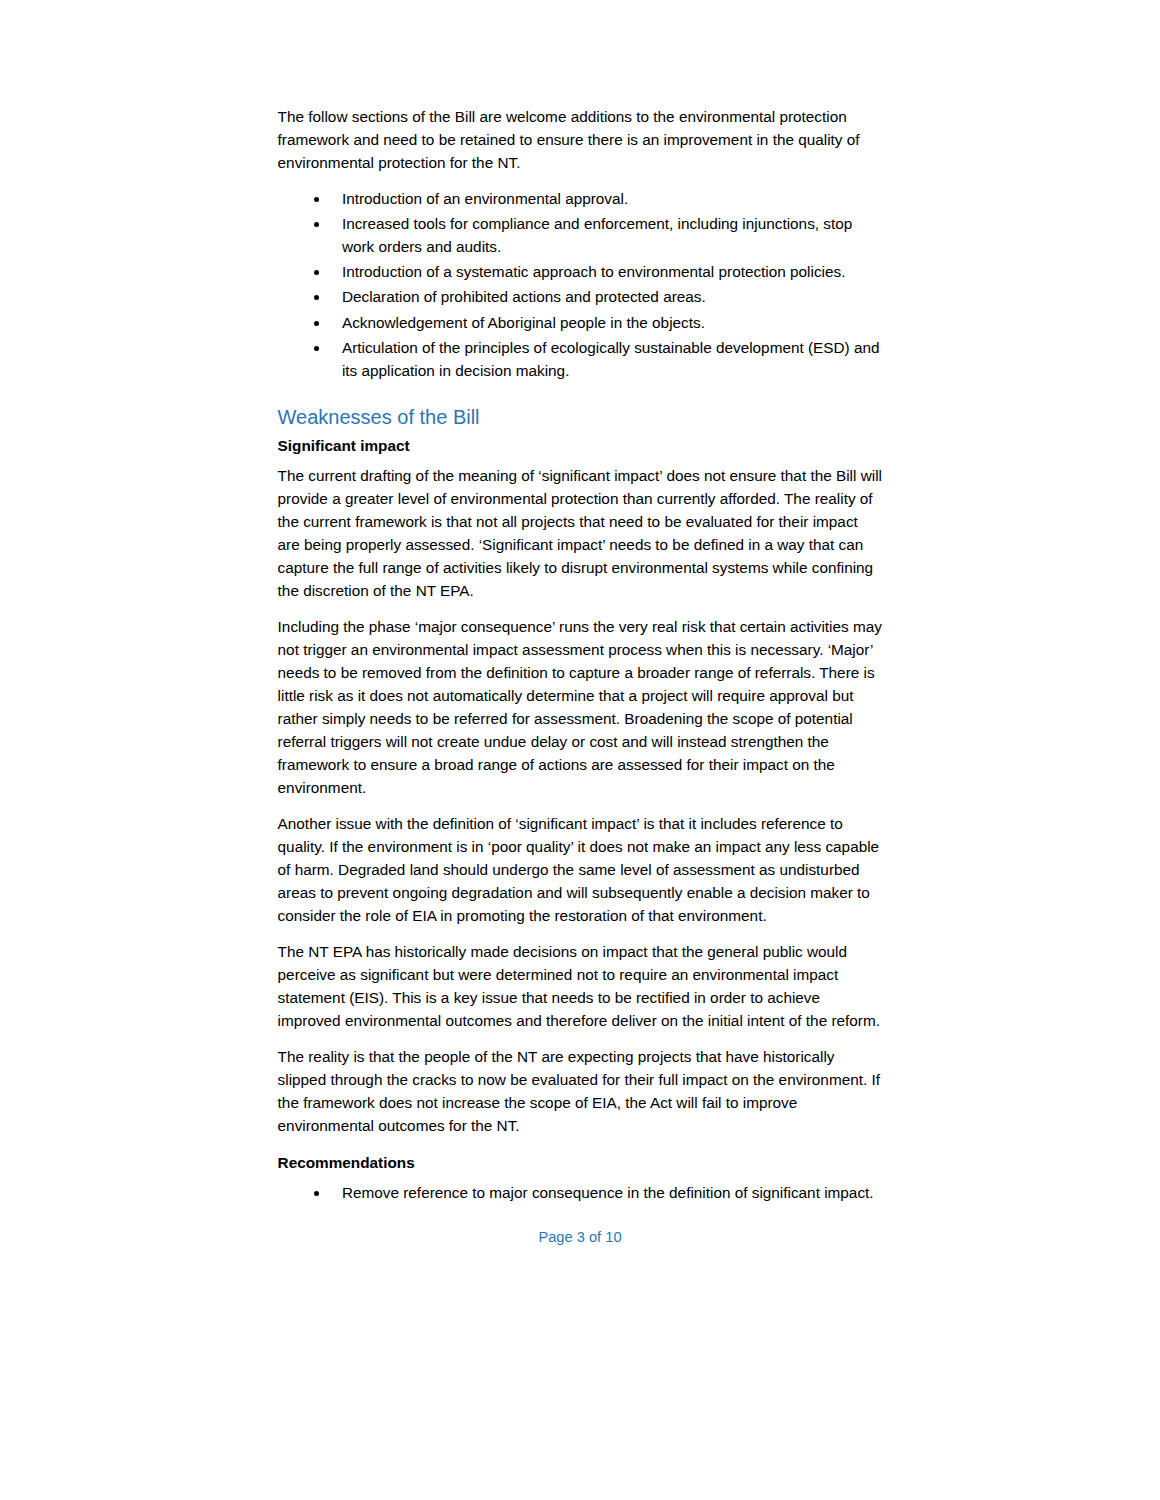The follow sections of the Bill are welcome additions to the environmental protection framework and need to be retained to ensure there is an improvement in the quality of environmental protection for the NT.
Introduction of an environmental approval.
Increased tools for compliance and enforcement, including injunctions, stop work orders and audits.
Introduction of a systematic approach to environmental protection policies.
Declaration of prohibited actions and protected areas.
Acknowledgement of Aboriginal people in the objects.
Articulation of the principles of ecologically sustainable development (ESD) and its application in decision making.
Weaknesses of the Bill
Significant impact
The current drafting of the meaning of ‘significant impact’ does not ensure that the Bill will provide a greater level of environmental protection than currently afforded. The reality of the current framework is that not all projects that need to be evaluated for their impact are being properly assessed. ‘Significant impact’ needs to be defined in a way that can capture the full range of activities likely to disrupt environmental systems while confining the discretion of the NT EPA.
Including the phase ‘major consequence’ runs the very real risk that certain activities may not trigger an environmental impact assessment process when this is necessary. ‘Major’ needs to be removed from the definition to capture a broader range of referrals. There is little risk as it does not automatically determine that a project will require approval but rather simply needs to be referred for assessment. Broadening the scope of potential referral triggers will not create undue delay or cost and will instead strengthen the framework to ensure a broad range of actions are assessed for their impact on the environment.
Another issue with the definition of ‘significant impact’ is that it includes reference to quality. If the environment is in ‘poor quality’ it does not make an impact any less capable of harm. Degraded land should undergo the same level of assessment as undisturbed areas to prevent ongoing degradation and will subsequently enable a decision maker to consider the role of EIA in promoting the restoration of that environment.
The NT EPA has historically made decisions on impact that the general public would perceive as significant but were determined not to require an environmental impact statement (EIS). This is a key issue that needs to be rectified in order to achieve improved environmental outcomes and therefore deliver on the initial intent of the reform.
The reality is that the people of the NT are expecting projects that have historically slipped through the cracks to now be evaluated for their full impact on the environment. If the framework does not increase the scope of EIA, the Act will fail to improve environmental outcomes for the NT.
Recommendations
Remove reference to major consequence in the definition of significant impact.
Page 3 of 10